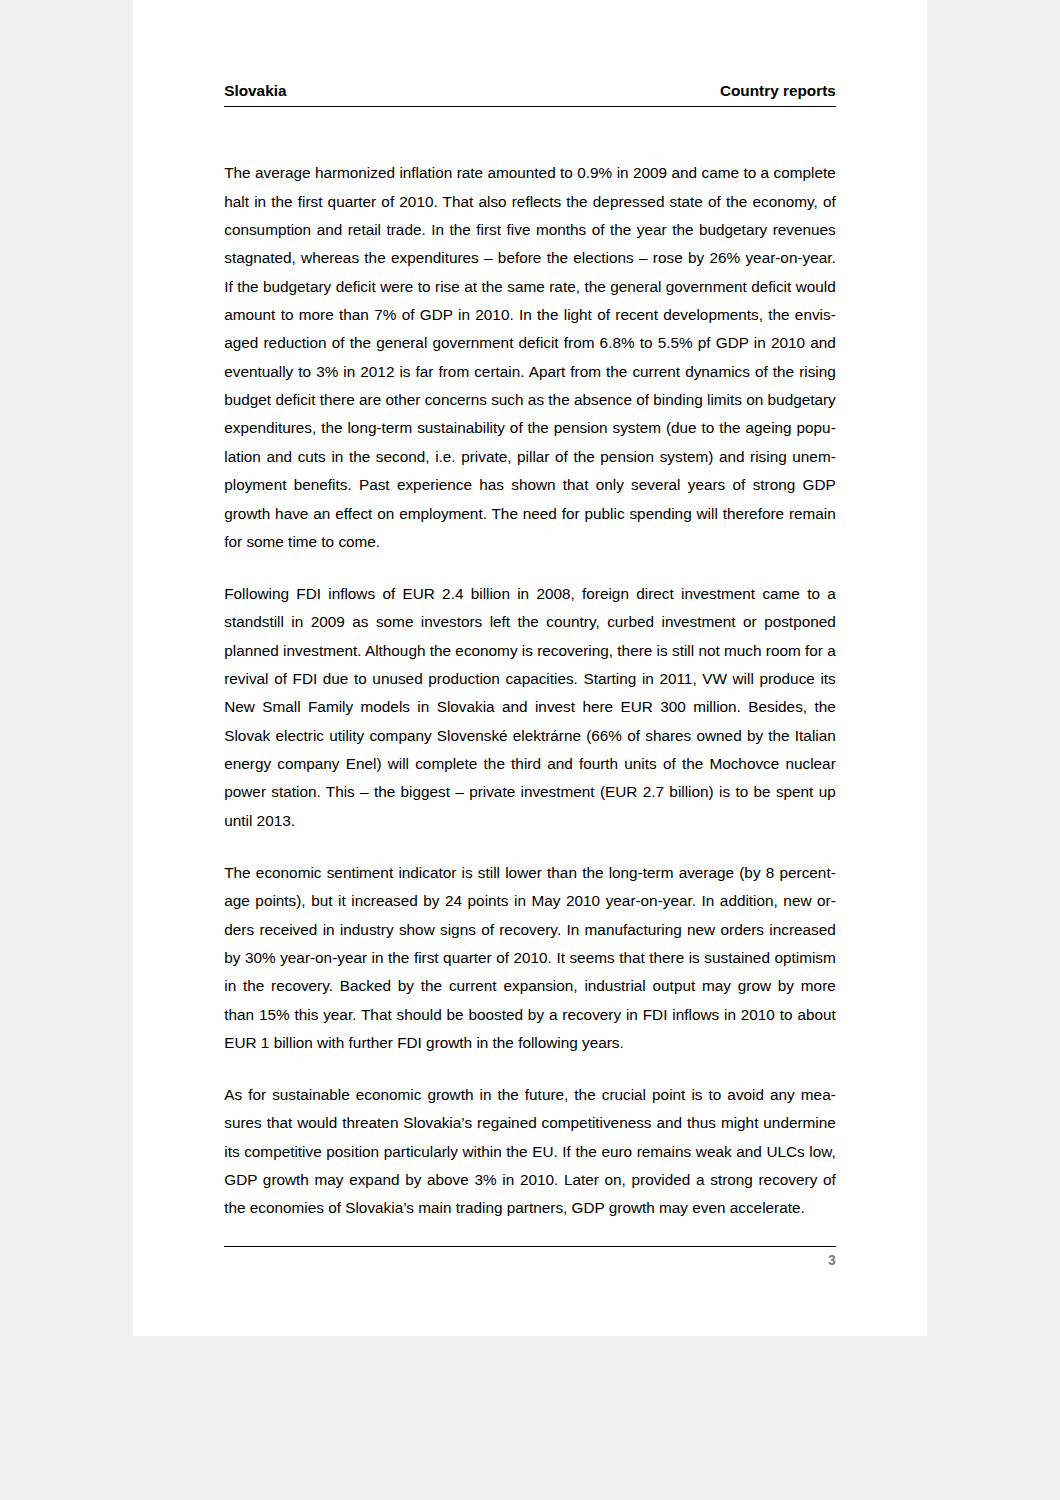Slovakia Country reports
The average harmonized inflation rate amounted to 0.9% in 2009 and came to a complete halt in the first quarter of 2010. That also reflects the depressed state of the economy, of consumption and retail trade. In the first five months of the year the budgetary revenues stagnated, whereas the expenditures – before the elections – rose by 26% year-on-year. If the budgetary deficit were to rise at the same rate, the general government deficit would amount to more than 7% of GDP in 2010. In the light of recent developments, the envisaged reduction of the general government deficit from 6.8% to 5.5% pf GDP in 2010 and eventually to 3% in 2012 is far from certain. Apart from the current dynamics of the rising budget deficit there are other concerns such as the absence of binding limits on budgetary expenditures, the long-term sustainability of the pension system (due to the ageing population and cuts in the second, i.e. private, pillar of the pension system) and rising unemployment benefits. Past experience has shown that only several years of strong GDP growth have an effect on employment. The need for public spending will therefore remain for some time to come.
Following FDI inflows of EUR 2.4 billion in 2008, foreign direct investment came to a standstill in 2009 as some investors left the country, curbed investment or postponed planned investment. Although the economy is recovering, there is still not much room for a revival of FDI due to unused production capacities. Starting in 2011, VW will produce its New Small Family models in Slovakia and invest here EUR 300 million. Besides, the Slovak electric utility company Slovenské elektrárne (66% of shares owned by the Italian energy company Enel) will complete the third and fourth units of the Mochovce nuclear power station. This – the biggest – private investment (EUR 2.7 billion) is to be spent up until 2013.
The economic sentiment indicator is still lower than the long-term average (by 8 percentage points), but it increased by 24 points in May 2010 year-on-year. In addition, new orders received in industry show signs of recovery. In manufacturing new orders increased by 30% year-on-year in the first quarter of 2010. It seems that there is sustained optimism in the recovery. Backed by the current expansion, industrial output may grow by more than 15% this year. That should be boosted by a recovery in FDI inflows in 2010 to about EUR 1 billion with further FDI growth in the following years.
As for sustainable economic growth in the future, the crucial point is to avoid any measures that would threaten Slovakia’s regained competitiveness and thus might undermine its competitive position particularly within the EU. If the euro remains weak and ULCs low, GDP growth may expand by above 3% in 2010. Later on, provided a strong recovery of the economies of Slovakia’s main trading partners, GDP growth may even accelerate.
3